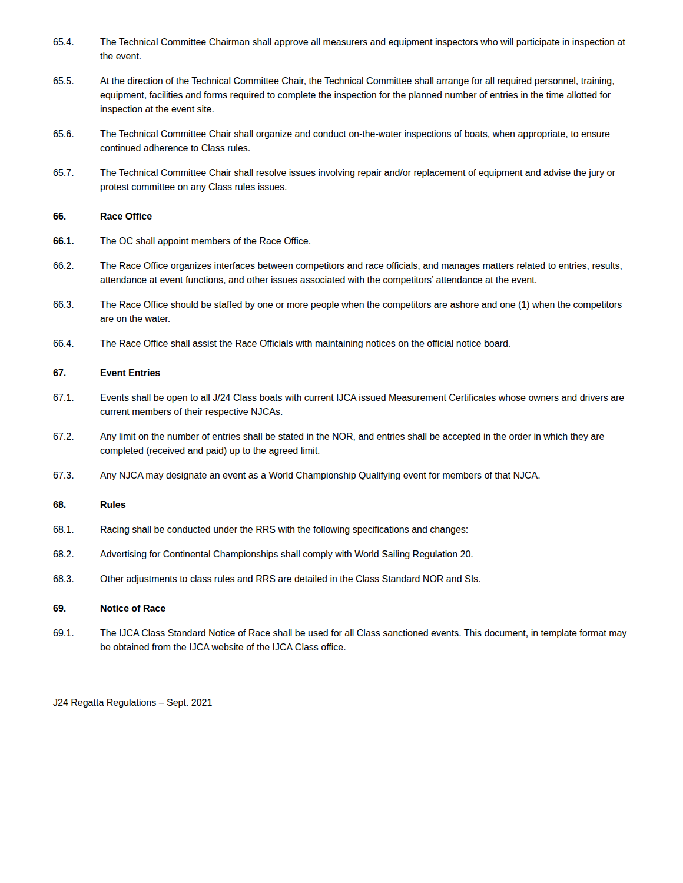65.4.
The Technical Committee Chairman shall approve all measurers and equipment inspectors who will participate in inspection at the event.
65.5.
At the direction of the Technical Committee Chair, the Technical Committee shall arrange for all required personnel, training, equipment, facilities and forms required to complete the inspection for the planned number of entries in the time allotted for inspection at the event site.
65.6.
The Technical Committee Chair shall organize and conduct on-the-water inspections of boats, when appropriate, to ensure continued adherence to Class rules.
65.7.
The Technical Committee Chair shall resolve issues involving repair and/or replacement of equipment and advise the jury or protest committee on any Class rules issues.
66. Race Office
66.1.
The OC shall appoint members of the Race Office.
66.2.
The Race Office organizes interfaces between competitors and race officials, and manages matters related to entries, results, attendance at event functions, and other issues associated with the competitors’ attendance at the event.
66.3.
The Race Office should be staffed by one or more people when the competitors are ashore and one (1) when the competitors are on the water.
66.4.
The Race Office shall assist the Race Officials with maintaining notices on the official notice board.
67. Event Entries
67.1.
Events shall be open to all J/24 Class boats with current IJCA issued Measurement Certificates whose owners and drivers are current members of their respective NJCAs.
67.2.
Any limit on the number of entries shall be stated in the NOR, and entries shall be accepted in the order in which they are completed (received and paid) up to the agreed limit.
67.3.
Any NJCA may designate an event as a World Championship Qualifying event for members of that NJCA.
68. Rules
68.1.
Racing shall be conducted under the RRS with the following specifications and changes:
68.2.
Advertising for Continental Championships shall comply with World Sailing Regulation 20.
68.3.
Other adjustments to class rules and RRS are detailed in the Class Standard NOR and SIs.
69. Notice of Race
69.1.
The IJCA Class Standard Notice of Race shall be used for all Class sanctioned events. This document, in template format may be obtained from the IJCA website of the IJCA Class office.
J24 Regatta Regulations – Sept. 2021